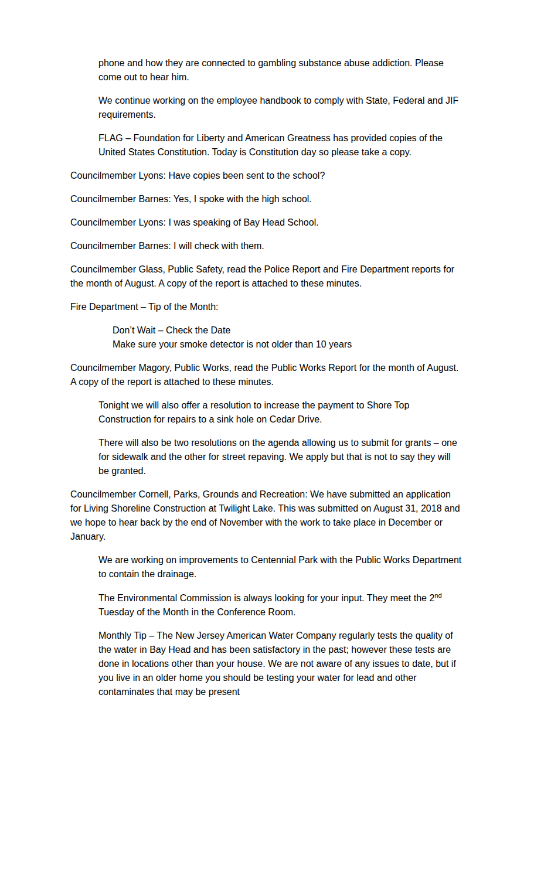phone and how they are connected to gambling substance abuse addiction. Please come out to hear him.
We continue working on the employee handbook to comply with State, Federal and JIF requirements.
FLAG – Foundation for Liberty and American Greatness has provided copies of the United States Constitution. Today is Constitution day so please take a copy.
Councilmember Lyons: Have copies been sent to the school?
Councilmember Barnes: Yes, I spoke with the high school.
Councilmember Lyons: I was speaking of Bay Head School.
Councilmember Barnes: I will check with them.
Councilmember Glass, Public Safety, read the Police Report and Fire Department reports for the month of August. A copy of the report is attached to these minutes.
Fire Department – Tip of the Month:
Don’t Wait – Check the Date
Make sure your smoke detector is not older than 10 years
Councilmember Magory, Public Works, read the Public Works Report for the month of August. A copy of the report is attached to these minutes.
Tonight we will also offer a resolution to increase the payment to Shore Top Construction for repairs to a sink hole on Cedar Drive.
There will also be two resolutions on the agenda allowing us to submit for grants – one for sidewalk and the other for street repaving. We apply but that is not to say they will be granted.
Councilmember Cornell, Parks, Grounds and Recreation: We have submitted an application for Living Shoreline Construction at Twilight Lake. This was submitted on August 31, 2018 and we hope to hear back by the end of November with the work to take place in December or January.
We are working on improvements to Centennial Park with the Public Works Department to contain the drainage.
The Environmental Commission is always looking for your input. They meet the 2nd Tuesday of the Month in the Conference Room.
Monthly Tip – The New Jersey American Water Company regularly tests the quality of the water in Bay Head and has been satisfactory in the past; however these tests are done in locations other than your house. We are not aware of any issues to date, but if you live in an older home you should be testing your water for lead and other contaminates that may be present